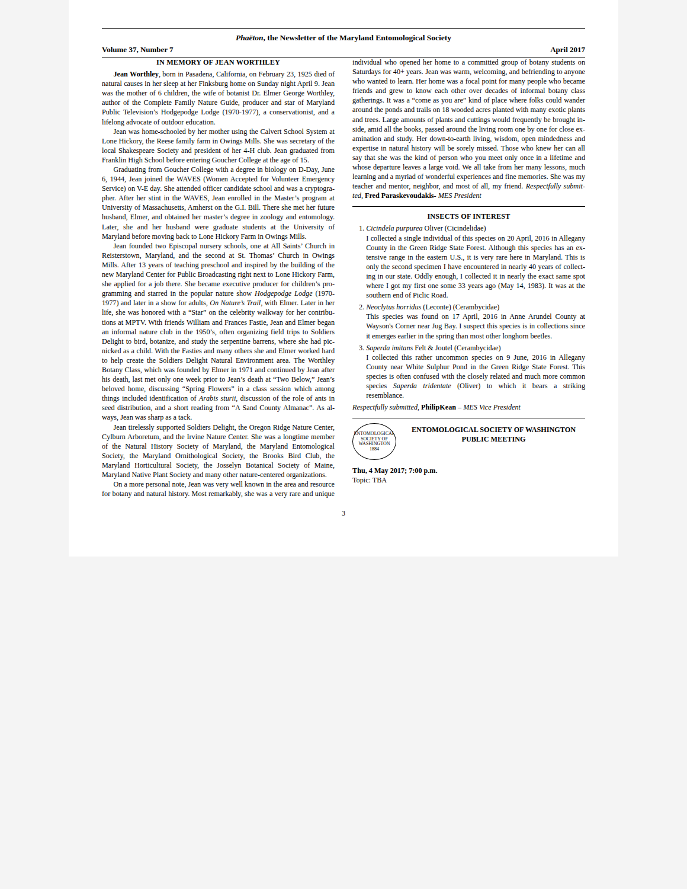Phaëton, the Newsletter of the Maryland Entomological Society
Volume 37, Number 7 April 2017
In Memory of Jean Worthley
Jean Worthley, born in Pasadena, California, on February 23, 1925 died of natural causes in her sleep at her Finksburg home on Sunday night April 9. Jean was the mother of 6 children, the wife of botanist Dr. Elmer George Worthley, author of the Complete Family Nature Guide, producer and star of Maryland Public Television’s Hodgepodge Lodge (1970-1977), a conservationist, and a lifelong advocate of outdoor education.
Jean was home-schooled by her mother using the Calvert School System at Lone Hickory, the Reese family farm in Owings Mills. She was secretary of the local Shakespeare Society and president of her 4-H club. Jean graduated from Franklin High School before entering Goucher College at the age of 15.
Graduating from Goucher College with a degree in biology on D-Day, June 6, 1944, Jean joined the WAVES (Women Accepted for Volunteer Emergency Service) on V-E day. She attended officer candidate school and was a cryptographer. After her stint in the WAVES, Jean enrolled in the Master’s program at University of Massachusetts, Amherst on the G.I. Bill. There she met her future husband, Elmer, and obtained her master’s degree in zoology and entomology. Later, she and her husband were graduate students at the University of Maryland before moving back to Lone Hickory Farm in Owings Mills.
Jean founded two Episcopal nursery schools, one at All Saints’ Church in Reisterstown, Maryland, and the second at St. Thomas’ Church in Owings Mills. After 13 years of teaching preschool and inspired by the building of the new Maryland Center for Public Broadcasting right next to Lone Hickory Farm, she applied for a job there. She became executive producer for children’s programming and starred in the popular nature show Hodgepodge Lodge (1970-1977) and later in a show for adults, On Nature’s Trail, with Elmer. Later in her life, she was honored with a “Star” on the celebrity walkway for her contributions at MPTV. With friends William and Frances Fastie, Jean and Elmer began an informal nature club in the 1950’s, often organizing field trips to Soldiers Delight to bird, botanize, and study the serpentine barrens, where she had picnicked as a child. With the Fasties and many others she and Elmer worked hard to help create the Soldiers Delight Natural Environment area. The Worthley Botany Class, which was founded by Elmer in 1971 and continued by Jean after his death, last met only one week prior to Jean’s death at “Two Below,” Jean’s beloved home, discussing “Spring Flowers” in a class session which among things included identification of Arabis sturii, discussion of the role of ants in seed distribution, and a short reading from “A Sand County Almanac”. As always, Jean was sharp as a tack.
Jean tirelessly supported Soldiers Delight, the Oregon Ridge Nature Center, Cylburn Arboretum, and the Irvine Nature Center. She was a longtime member of the Natural History Society of Maryland, the Maryland Entomological Society, the Maryland Ornithological Society, the Brooks Bird Club, the Maryland Horticultural Society, the Josselyn Botanical Society of Maine, Maryland Native Plant Society and many other nature-centered organizations.
On a more personal note, Jean was very well known in the area and resource for botany and natural history. Most remarkably, she was a very rare and unique individual who opened her home to a committed group of botany students on Saturdays for 40+ years. Jean was warm, welcoming, and befriending to anyone who wanted to learn. Her home was a focal point for many people who became friends and grew to know each other over decades of informal botany class gatherings. It was a “come as you are” kind of place where folks could wander around the ponds and trails on 18 wooded acres planted with many exotic plants and trees. Large amounts of plants and cuttings would frequently be brought inside, amid all the books, passed around the living room one by one for close examination and study. Her down-to-earth living, wisdom, open mindedness and expertise in natural history will be sorely missed. Those who knew her can all say that she was the kind of person who you meet only once in a lifetime and whose departure leaves a large void. We all take from her many lessons, much learning and a myriad of wonderful experiences and fine memories. She was my teacher and mentor, neighbor, and most of all, my friend. Respectfully submitted, Fred Paraskevoudakis- MES President
Insects of Interest
Cicindela purpurea Oliver (Cicindelidae)
I collected a single individual of this species on 20 April, 2016 in Allegany County in the Green Ridge State Forest. Although this species has an extensive range in the eastern U.S., it is very rare here in Maryland. This is only the second specimen I have encountered in nearly 40 years of collecting in our state. Oddly enough, I collected it in nearly the exact same spot where I got my first one some 33 years ago (May 14, 1983). It was at the southern end of Piclic Road.
Neoclytus horridus (Leconte) (Cerambycidae)
This species was found on 17 April, 2016 in Anne Arundel County at Wayson's Corner near Jug Bay. I suspect this species is in collections since it emerges earlier in the spring than most other longhorn beetles.
Saperda imitans Felt & Joutel (Cerambycidae)
I collected this rather uncommon species on 9 June, 2016 in Allegany County near White Sulphur Pond in the Green Ridge State Forest. This species is often confused with the closely related and much more common species Saperda tridentate (Oliver) to which it bears a striking resemblance.
Respectfully submitted, PhilipKean – MES Vice President
ENTOMOLOGICAL SOCIETY OF WASHINGTON 1884
Entomological Society of Washington
Public Meeting
Thu, 4 May 2017; 7:00 p.m.
Topic: TBA
3